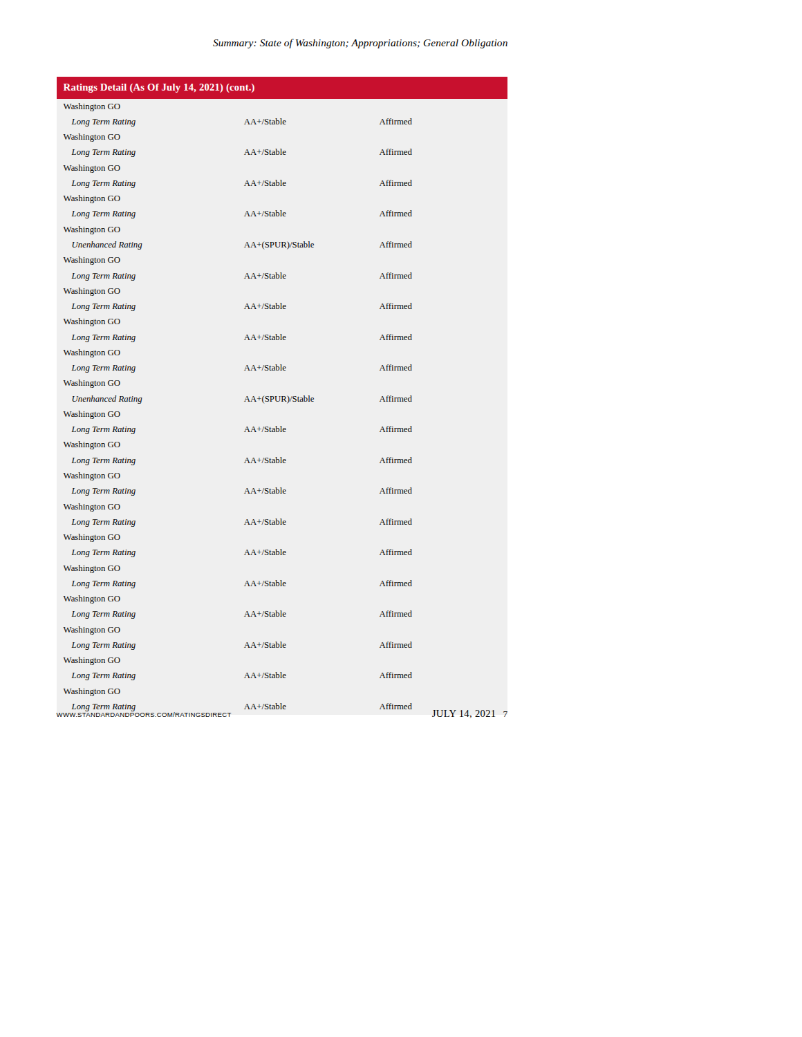Summary: State of Washington; Appropriations; General Obligation
Ratings Detail (As Of July 14, 2021) (cont.)
| Washington GO | | |
| Long Term Rating | AA+/Stable | Affirmed |
| Washington GO | | |
| Long Term Rating | AA+/Stable | Affirmed |
| Washington GO | | |
| Long Term Rating | AA+/Stable | Affirmed |
| Washington GO | | |
| Long Term Rating | AA+/Stable | Affirmed |
| Washington GO | | |
| Unenhanced Rating | AA+(SPUR)/Stable | Affirmed |
| Washington GO | | |
| Long Term Rating | AA+/Stable | Affirmed |
| Washington GO | | |
| Long Term Rating | AA+/Stable | Affirmed |
| Washington GO | | |
| Long Term Rating | AA+/Stable | Affirmed |
| Washington GO | | |
| Long Term Rating | AA+/Stable | Affirmed |
| Washington GO | | |
| Unenhanced Rating | AA+(SPUR)/Stable | Affirmed |
| Washington GO | | |
| Long Term Rating | AA+/Stable | Affirmed |
| Washington GO | | |
| Long Term Rating | AA+/Stable | Affirmed |
| Washington GO | | |
| Long Term Rating | AA+/Stable | Affirmed |
| Washington GO | | |
| Long Term Rating | AA+/Stable | Affirmed |
| Washington GO | | |
| Long Term Rating | AA+/Stable | Affirmed |
| Washington GO | | |
| Long Term Rating | AA+/Stable | Affirmed |
| Washington GO | | |
| Long Term Rating | AA+/Stable | Affirmed |
| Washington GO | | |
| Long Term Rating | AA+/Stable | Affirmed |
| Washington GO | | |
| Long Term Rating | AA+/Stable | Affirmed |
| Washington GO | | |
| Long Term Rating | AA+/Stable | Affirmed |
WWW.STANDARDANDPOORS.COM/RATINGSDIRECT
JULY 14, 20217